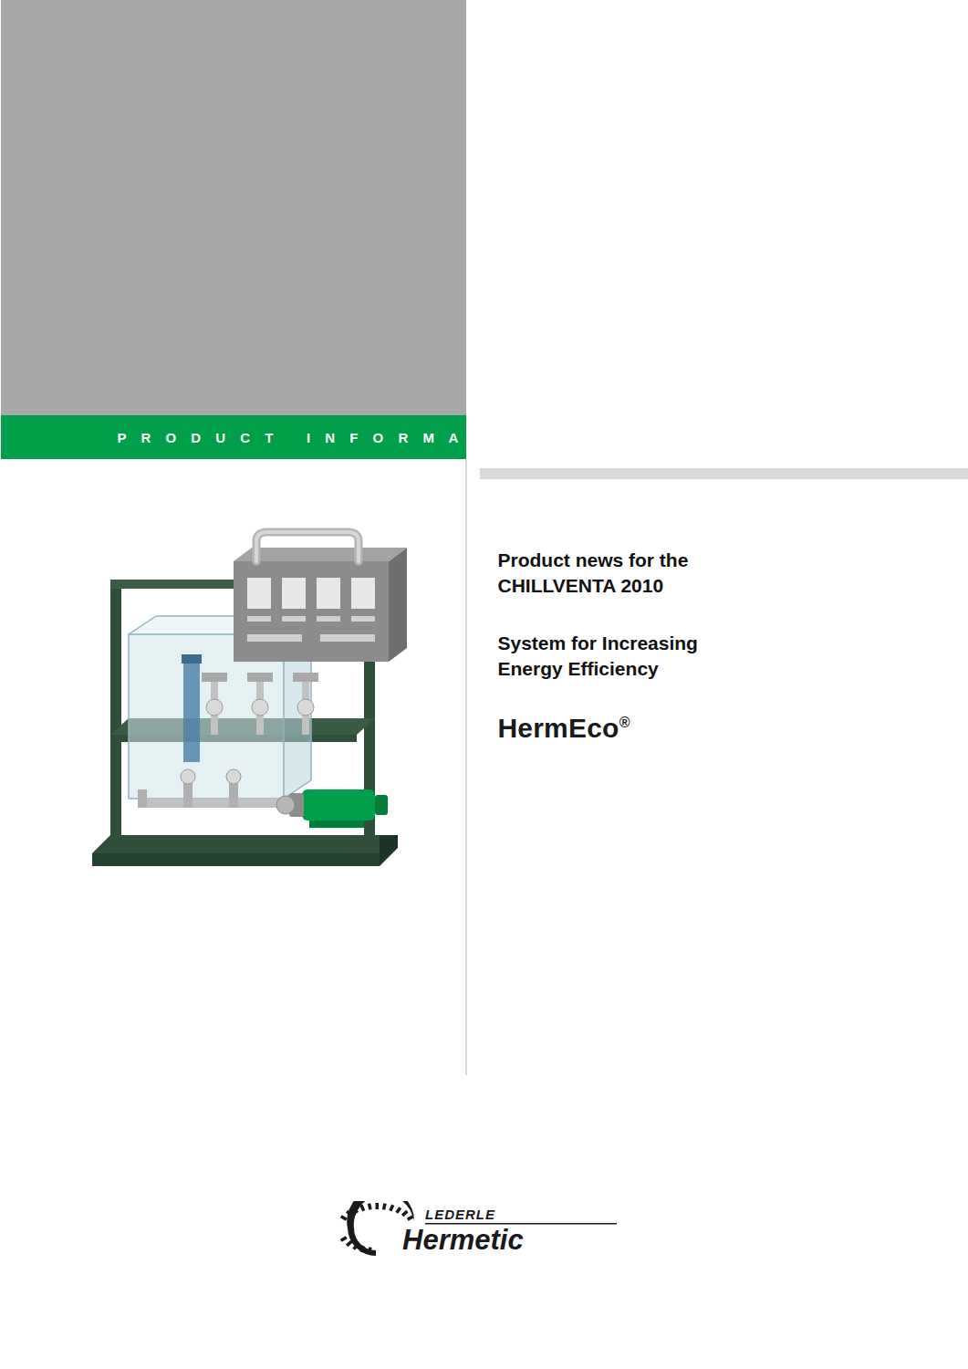P R O D U C T I N F O R M A T I O N
Product news for the
CHILLVENTA 2010
System for Increasing
Energy Efficiency
HermEco®
LEDERLE Hermetic